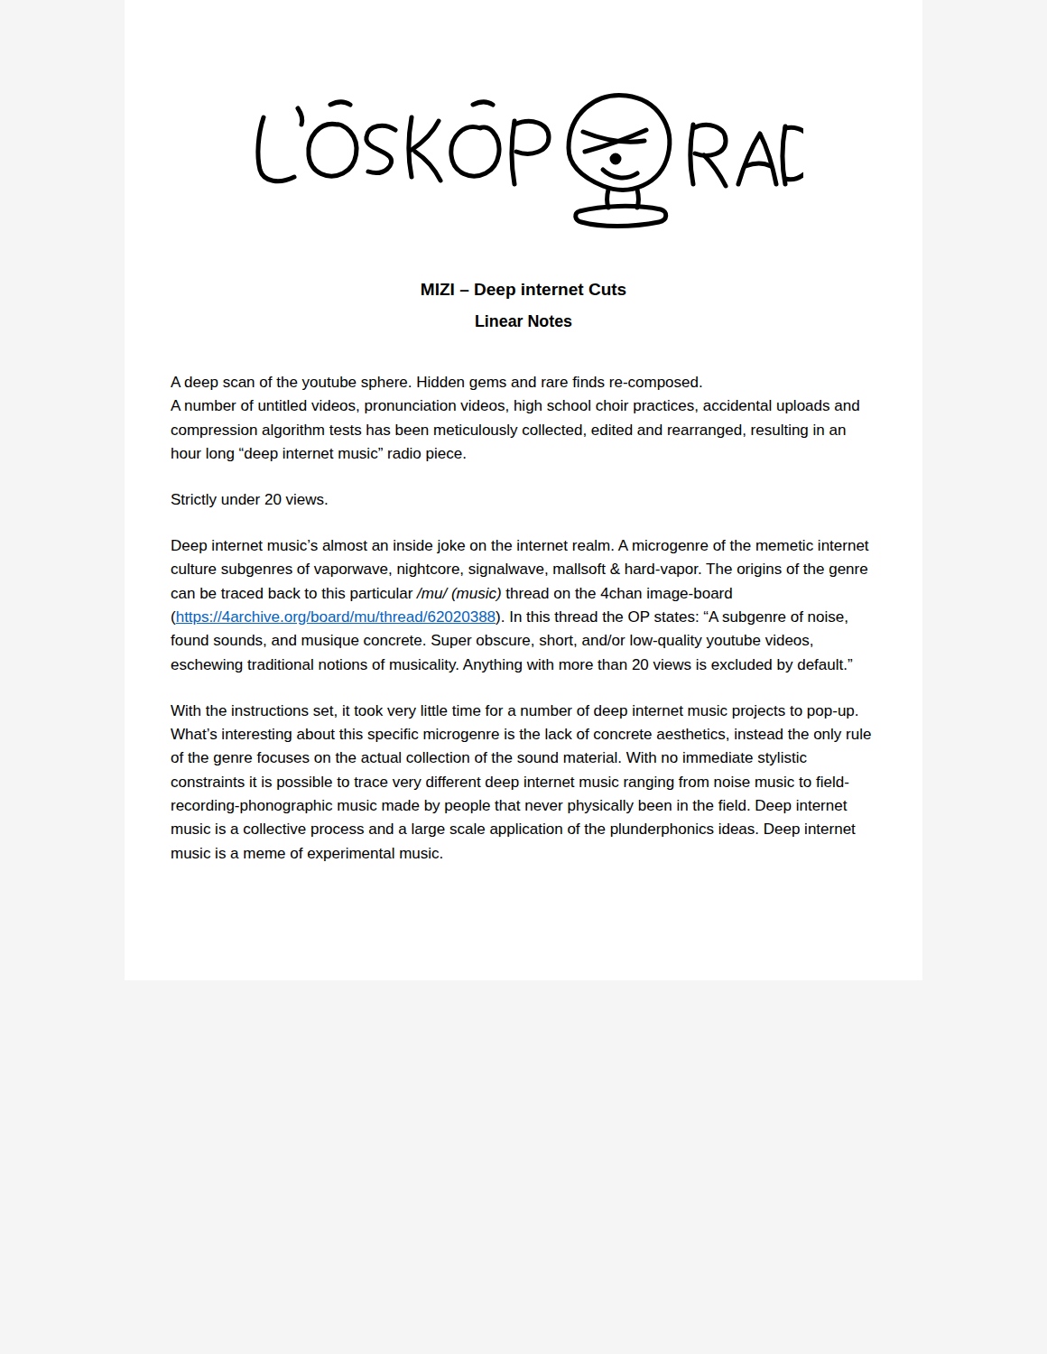Loskop Radio
MIZI – Deep internet Cuts
Linear Notes
A deep scan of the youtube sphere. Hidden gems and rare finds re-composed.
A number of untitled videos, pronunciation videos, high school choir practices, accidental uploads and compression algorithm tests has been meticulously collected, edited and rearranged, resulting in an hour long “deep internet music” radio piece.
Strictly under 20 views.
Deep internet music’s almost an inside joke on the internet realm. A microgenre of the memetic internet culture subgenres of vaporwave, nightcore, signalwave, mallsoft & hard-vapor. The origins of the genre can be traced back to this particular /mu/ (music) thread on the 4chan image-board (https://4archive.org/board/mu/thread/62020388). In this thread the OP states: “A subgenre of noise, found sounds, and musique concrete. Super obscure, short, and/or low-quality youtube videos, eschewing traditional notions of musicality. Anything with more than 20 views is excluded by default.”
With the instructions set, it took very little time for a number of deep internet music projects to pop-up. What’s interesting about this specific microgenre is the lack of concrete aesthetics, instead the only rule of the genre focuses on the actual collection of the sound material. With no immediate stylistic constraints it is possible to trace very different deep internet music ranging from noise music to field-recording-phonographic music made by people that never physically been in the field. Deep internet music is a collective process and a large scale application of the plunderphonics ideas. Deep internet music is a meme of experimental music.